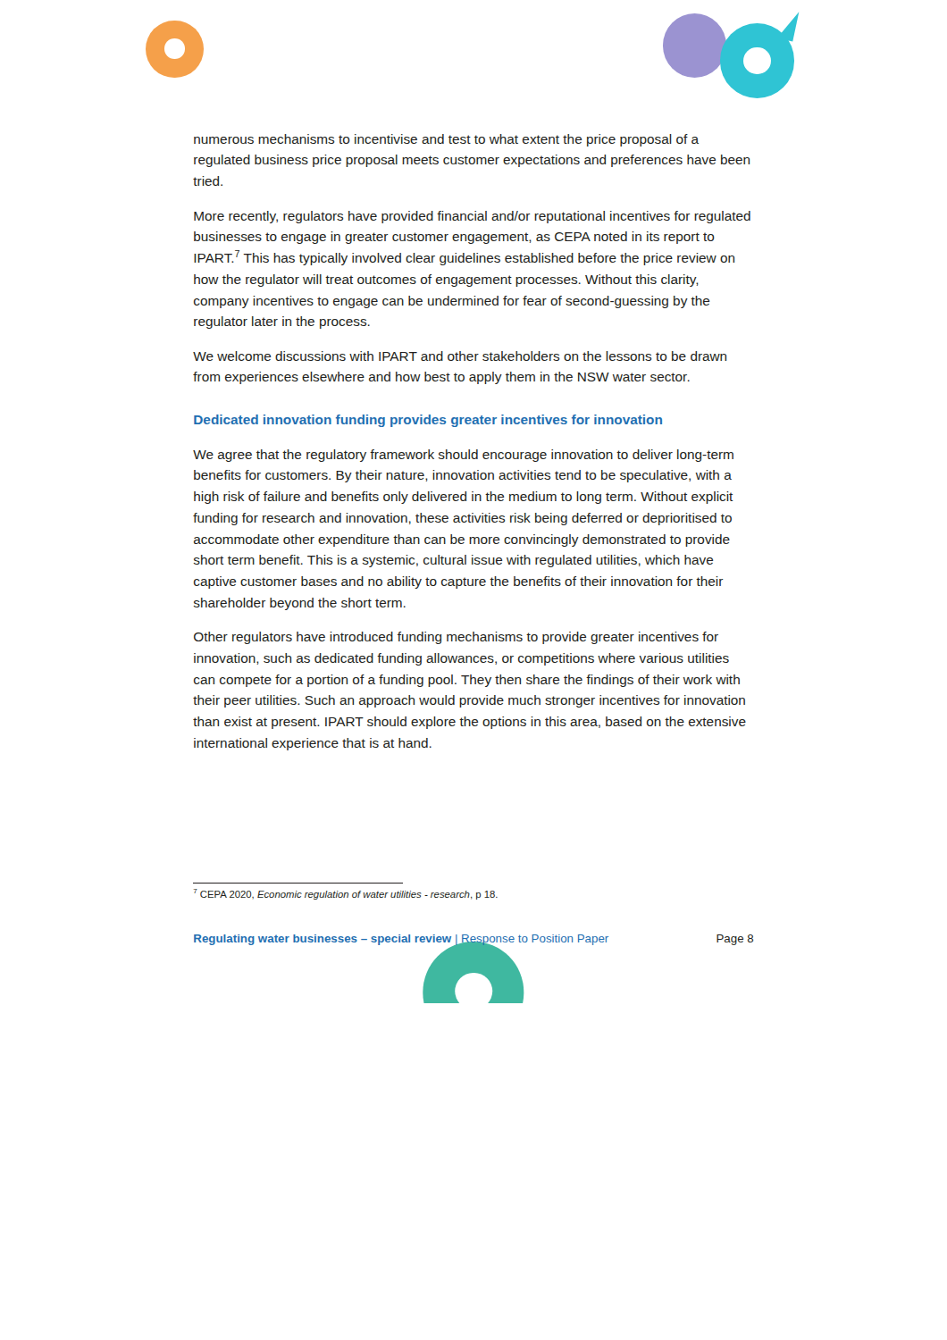numerous mechanisms to incentivise and test to what extent the price proposal of a regulated business price proposal meets customer expectations and preferences have been tried.
More recently, regulators have provided financial and/or reputational incentives for regulated businesses to engage in greater customer engagement, as CEPA noted in its report to IPART.7 This has typically involved clear guidelines established before the price review on how the regulator will treat outcomes of engagement processes. Without this clarity, company incentives to engage can be undermined for fear of second-guessing by the regulator later in the process.
We welcome discussions with IPART and other stakeholders on the lessons to be drawn from experiences elsewhere and how best to apply them in the NSW water sector.
Dedicated innovation funding provides greater incentives for innovation
We agree that the regulatory framework should encourage innovation to deliver long-term benefits for customers. By their nature, innovation activities tend to be speculative, with a high risk of failure and benefits only delivered in the medium to long term. Without explicit funding for research and innovation, these activities risk being deferred or deprioritised to accommodate other expenditure than can be more convincingly demonstrated to provide short term benefit. This is a systemic, cultural issue with regulated utilities, which have captive customer bases and no ability to capture the benefits of their innovation for their shareholder beyond the short term.
Other regulators have introduced funding mechanisms to provide greater incentives for innovation, such as dedicated funding allowances, or competitions where various utilities can compete for a portion of a funding pool. They then share the findings of their work with their peer utilities. Such an approach would provide much stronger incentives for innovation than exist at present. IPART should explore the options in this area, based on the extensive international experience that is at hand.
7 CEPA 2020, Economic regulation of water utilities - research, p 18.
Regulating water businesses – special review | Response to Position Paper
Page 8